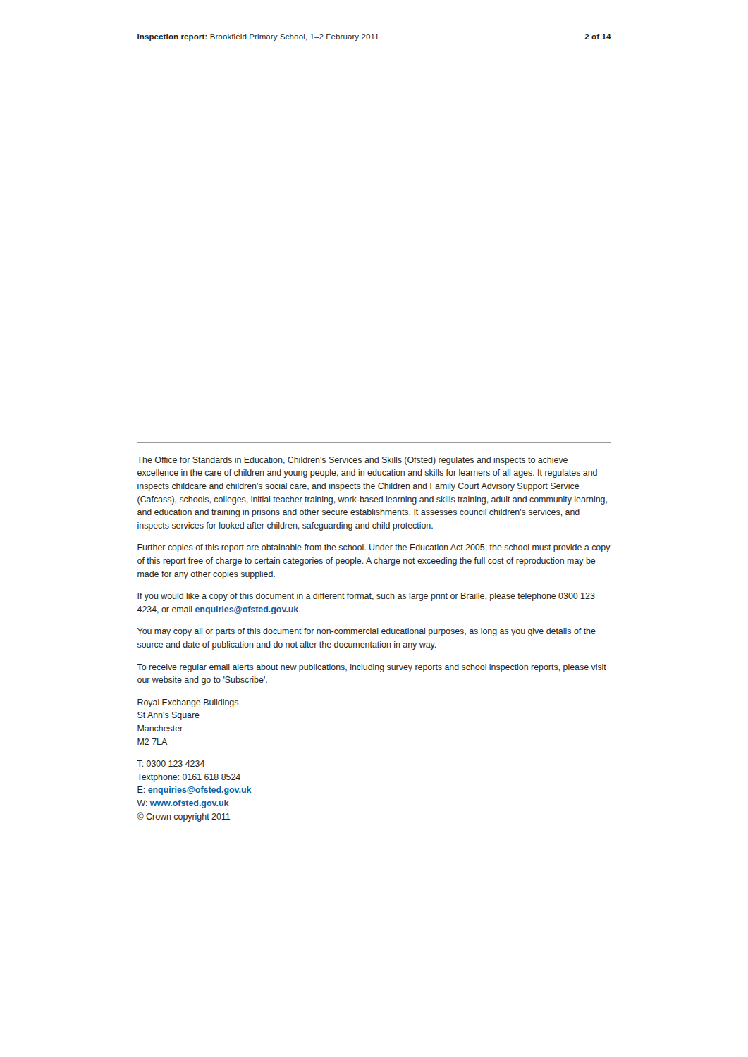Inspection report: Brookfield Primary School, 1–2 February 2011
2 of 14
The Office for Standards in Education, Children's Services and Skills (Ofsted) regulates and inspects to achieve excellence in the care of children and young people, and in education and skills for learners of all ages. It regulates and inspects childcare and children's social care, and inspects the Children and Family Court Advisory Support Service (Cafcass), schools, colleges, initial teacher training, work-based learning and skills training, adult and community learning, and education and training in prisons and other secure establishments. It assesses council children's services, and inspects services for looked after children, safeguarding and child protection.
Further copies of this report are obtainable from the school. Under the Education Act 2005, the school must provide a copy of this report free of charge to certain categories of people. A charge not exceeding the full cost of reproduction may be made for any other copies supplied.
If you would like a copy of this document in a different format, such as large print or Braille, please telephone 0300 123 4234, or email enquiries@ofsted.gov.uk.
You may copy all or parts of this document for non-commercial educational purposes, as long as you give details of the source and date of publication and do not alter the documentation in any way.
To receive regular email alerts about new publications, including survey reports and school inspection reports, please visit our website and go to 'Subscribe'.
Royal Exchange Buildings
St Ann's Square
Manchester
M2 7LA
T: 0300 123 4234
Textphone: 0161 618 8524
E: enquiries@ofsted.gov.uk
W: www.ofsted.gov.uk
© Crown copyright 2011